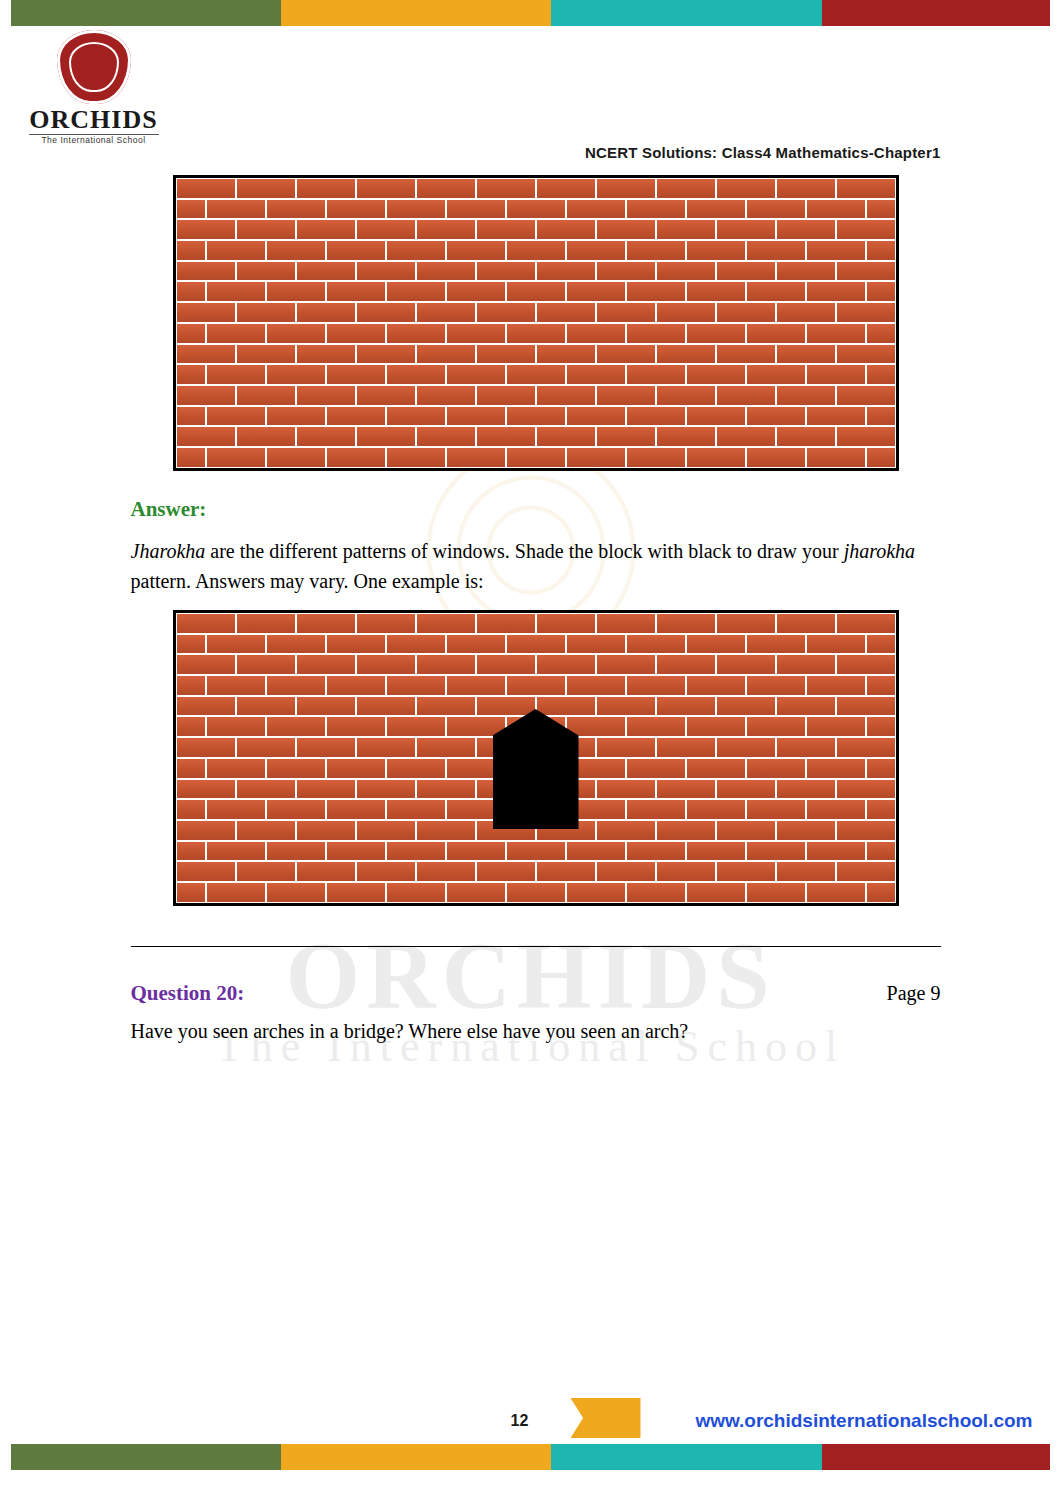ORCHIDS
The International School
ORCHIDS
The International School
NCERT Solutions: Class4 Mathematics-Chapter1
Answer:
Jharokha are the different patterns of windows. Shade the block with black to draw your jharokha pattern. Answers may vary. One example is:
Question 20:
Page 9
Have you seen arches in a bridge? Where else have you seen an arch?
12
www.orchidsinternationalschool.com